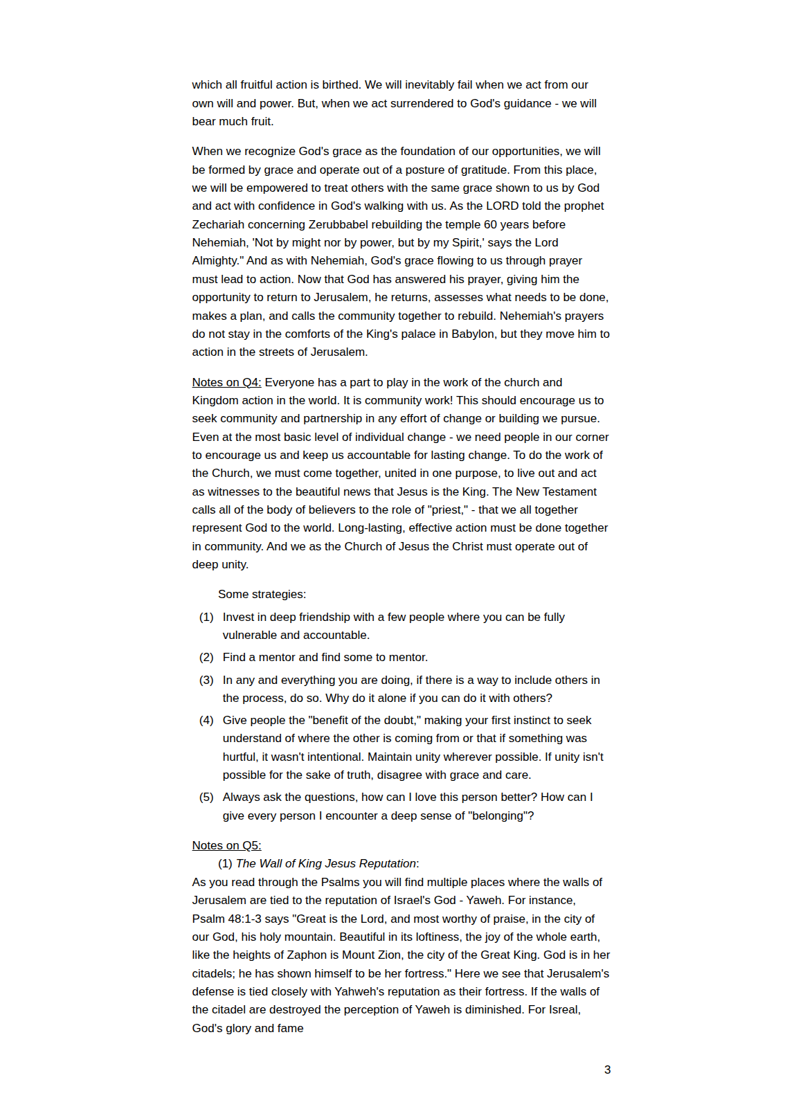which all fruitful action is birthed. We will inevitably fail when we act from our own will and power. But, when we act surrendered to God's guidance - we will bear much fruit.
When we recognize God's grace as the foundation of our opportunities, we will be formed by grace and operate out of a posture of gratitude. From this place, we will be empowered to treat others with the same grace shown to us by God and act with confidence in God's walking with us. As the LORD told the prophet Zechariah concerning Zerubbabel rebuilding the temple 60 years before Nehemiah, 'Not by might nor by power, but by my Spirit,' says the Lord Almighty." And as with Nehemiah, God's grace flowing to us through prayer must lead to action. Now that God has answered his prayer, giving him the opportunity to return to Jerusalem, he returns, assesses what needs to be done, makes a plan, and calls the community together to rebuild. Nehemiah's prayers do not stay in the comforts of the King's palace in Babylon, but they move him to action in the streets of Jerusalem.
Notes on Q4: Everyone has a part to play in the work of the church and Kingdom action in the world. It is community work! This should encourage us to seek community and partnership in any effort of change or building we pursue. Even at the most basic level of individual change - we need people in our corner to encourage us and keep us accountable for lasting change. To do the work of the Church, we must come together, united in one purpose, to live out and act as witnesses to the beautiful news that Jesus is the King. The New Testament calls all of the body of believers to the role of "priest," - that we all together represent God to the world. Long-lasting, effective action must be done together in community. And we as the Church of Jesus the Christ must operate out of deep unity.
Some strategies:
(1) Invest in deep friendship with a few people where you can be fully vulnerable and accountable.
(2) Find a mentor and find some to mentor.
(3) In any and everything you are doing, if there is a way to include others in the process, do so. Why do it alone if you can do it with others?
(4) Give people the "benefit of the doubt," making your first instinct to seek understand of where the other is coming from or that if something was hurtful, it wasn't intentional. Maintain unity wherever possible. If unity isn't possible for the sake of truth, disagree with grace and care.
(5) Always ask the questions, how can I love this person better? How can I give every person I encounter a deep sense of "belonging"?
Notes on Q5:
(1) The Wall of King Jesus Reputation:
As you read through the Psalms you will find multiple places where the walls of Jerusalem are tied to the reputation of Israel's God - Yaweh. For instance, Psalm 48:1-3 says "Great is the Lord, and most worthy of praise, in the city of our God, his holy mountain. Beautiful in its loftiness, the joy of the whole earth, like the heights of Zaphon is Mount Zion, the city of the Great King. God is in her citadels; he has shown himself to be her fortress." Here we see that Jerusalem's defense is tied closely with Yahweh's reputation as their fortress. If the walls of the citadel are destroyed the perception of Yaweh is diminished. For Isreal, God's glory and fame
3